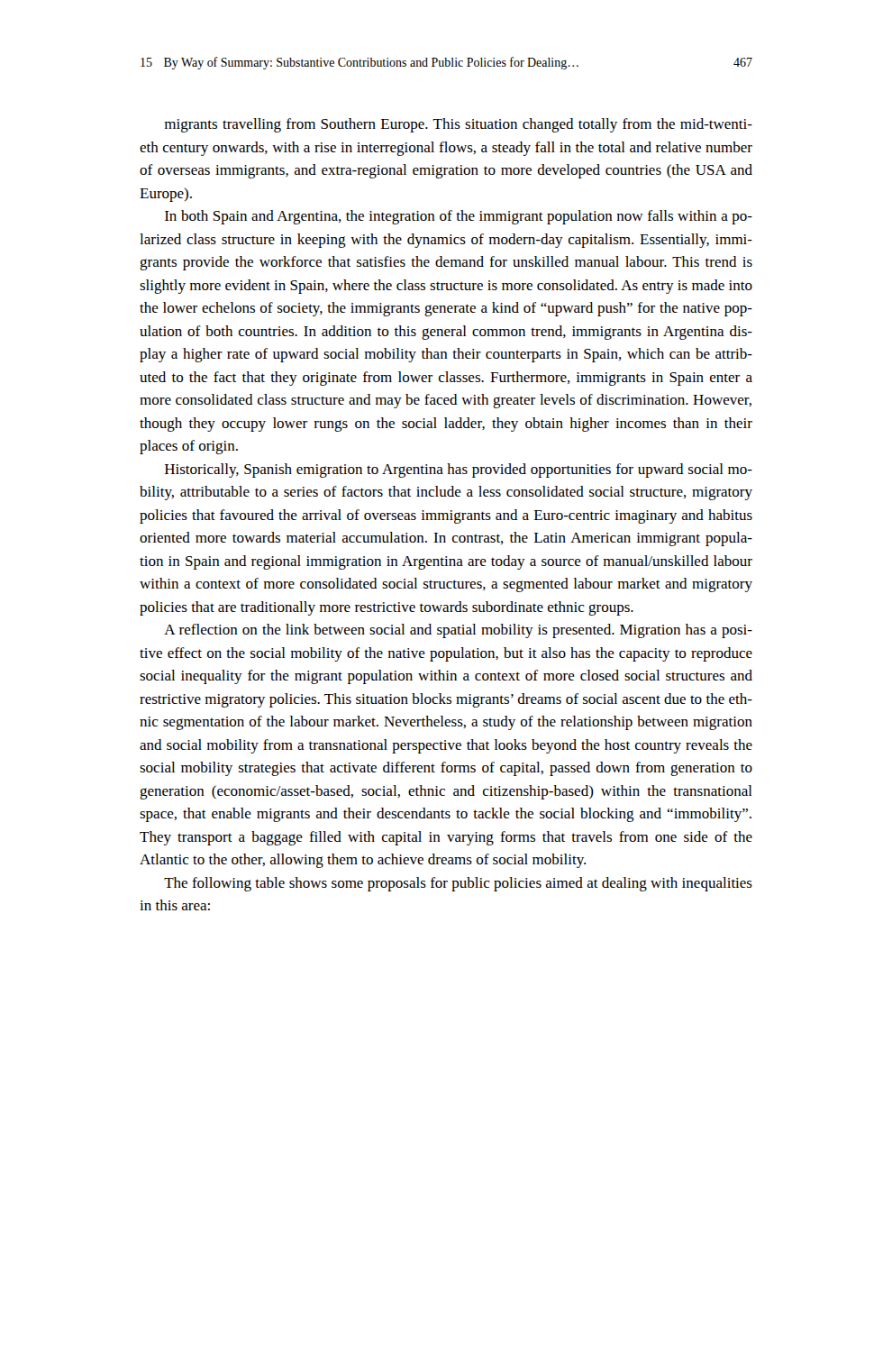15 By Way of Summary: Substantive Contributions and Public Policies for Dealing… 467
migrants travelling from Southern Europe. This situation changed totally from the mid-twentieth century onwards, with a rise in interregional flows, a steady fall in the total and relative number of overseas immigrants, and extra-regional emigration to more developed countries (the USA and Europe).
In both Spain and Argentina, the integration of the immigrant population now falls within a polarized class structure in keeping with the dynamics of modern-day capitalism. Essentially, immigrants provide the workforce that satisfies the demand for unskilled manual labour. This trend is slightly more evident in Spain, where the class structure is more consolidated. As entry is made into the lower echelons of society, the immigrants generate a kind of “upward push” for the native population of both countries. In addition to this general common trend, immigrants in Argentina display a higher rate of upward social mobility than their counterparts in Spain, which can be attributed to the fact that they originate from lower classes. Furthermore, immigrants in Spain enter a more consolidated class structure and may be faced with greater levels of discrimination. However, though they occupy lower rungs on the social ladder, they obtain higher incomes than in their places of origin.
Historically, Spanish emigration to Argentina has provided opportunities for upward social mobility, attributable to a series of factors that include a less consolidated social structure, migratory policies that favoured the arrival of overseas immigrants and a Euro-centric imaginary and habitus oriented more towards material accumulation. In contrast, the Latin American immigrant population in Spain and regional immigration in Argentina are today a source of manual/unskilled labour within a context of more consolidated social structures, a segmented labour market and migratory policies that are traditionally more restrictive towards subordinate ethnic groups.
A reflection on the link between social and spatial mobility is presented. Migration has a positive effect on the social mobility of the native population, but it also has the capacity to reproduce social inequality for the migrant population within a context of more closed social structures and restrictive migratory policies. This situation blocks migrants’ dreams of social ascent due to the ethnic segmentation of the labour market. Nevertheless, a study of the relationship between migration and social mobility from a transnational perspective that looks beyond the host country reveals the social mobility strategies that activate different forms of capital, passed down from generation to generation (economic/asset-based, social, ethnic and citizenship-based) within the transnational space, that enable migrants and their descendants to tackle the social blocking and “immobility”. They transport a baggage filled with capital in varying forms that travels from one side of the Atlantic to the other, allowing them to achieve dreams of social mobility.
The following table shows some proposals for public policies aimed at dealing with inequalities in this area: